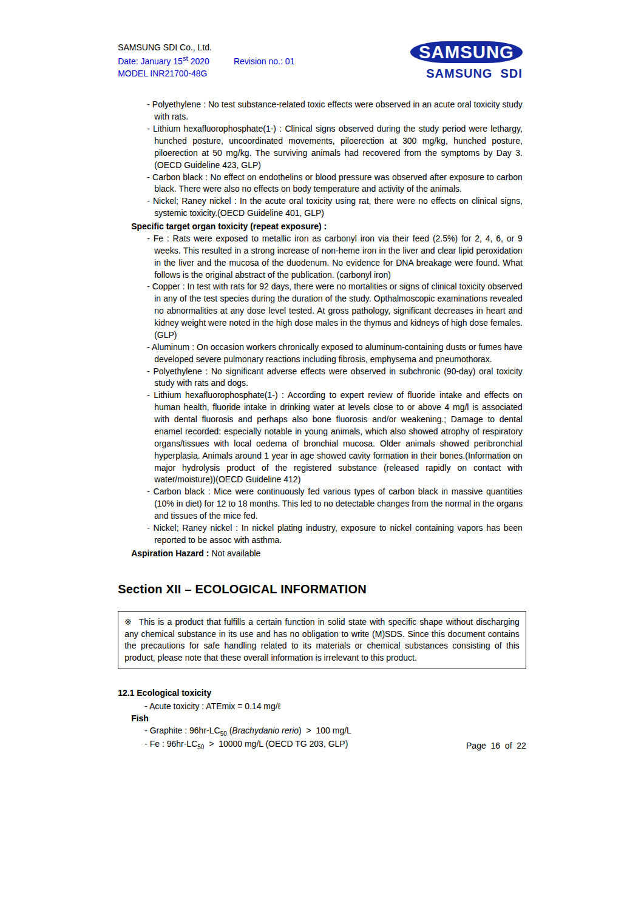SAMSUNG SDI Co., Ltd.
Date: January 15st 2020 Revision no.: 01
MODEL INR21700-48G
SAMSUNG
SAMSUNG SDI
- Polyethylene : No test substance-related toxic effects were observed in an acute oral toxicity study with rats.
- Lithium hexafluorophosphate(1-) : Clinical signs observed during the study period were lethargy, hunched posture, uncoordinated movements, piloerection at 300 mg/kg, hunched posture, piloerection at 50 mg/kg. The surviving animals had recovered from the symptoms by Day 3.(OECD Guideline 423, GLP)
- Carbon black : No effect on endothelins or blood pressure was observed after exposure to carbon black. There were also no effects on body temperature and activity of the animals.
- Nickel; Raney nickel : In the acute oral toxicity using rat, there were no effects on clinical signs, systemic toxicity.(OECD Guideline 401, GLP)
Specific target organ toxicity (repeat exposure) :
- Fe : Rats were exposed to metallic iron as carbonyl iron via their feed (2.5%) for 2, 4, 6, or 9 weeks. This resulted in a strong increase of non-heme iron in the liver and clear lipid peroxidation in the liver and the mucosa of the duodenum. No evidence for DNA breakage were found. What follows is the original abstract of the publication. (carbonyl iron)
- Copper : In test with rats for 92 days, there were no mortalities or signs of clinical toxicity observed in any of the test species during the duration of the study. Opthalmoscopic examinations revealed no abnormalities at any dose level tested. At gross pathology, significant decreases in heart and kidney weight were noted in the high dose males in the thymus and kidneys of high dose females. (GLP)
- Aluminum : On occasion workers chronically exposed to aluminum-containing dusts or fumes have developed severe pulmonary reactions including fibrosis, emphysema and pneumothorax.
- Polyethylene : No significant adverse effects were observed in subchronic (90-day) oral toxicity study with rats and dogs.
- Lithium hexafluorophosphate(1-) : According to expert review of fluoride intake and effects on human health, fluoride intake in drinking water at levels close to or above 4 mg/l is associated with dental fluorosis and perhaps also bone fluorosis and/or weakening.; Damage to dental enamel recorded: especially notable in young animals, which also showed atrophy of respiratory organs/tissues with local oedema of bronchial mucosa. Older animals showed peribronchial hyperplasia. Animals around 1 year in age showed cavity formation in their bones.(Information on major hydrolysis product of the registered substance (released rapidly on contact with water/moisture))(OECD Guideline 412)
- Carbon black : Mice were continuously fed various types of carbon black in massive quantities (10% in diet) for 12 to 18 months. This led to no detectable changes from the normal in the organs and tissues of the mice fed.
- Nickel; Raney nickel : In nickel plating industry, exposure to nickel containing vapors has been reported to be assoc with asthma.
Aspiration Hazard : Not available
Section XII – ECOLOGICAL INFORMATION
※ This is a product that fulfills a certain function in solid state with specific shape without discharging any chemical substance in its use and has no obligation to write (M)SDS. Since this document contains the precautions for safe handling related to its materials or chemical substances consisting of this product, please note that these overall information is irrelevant to this product.
12.1 Ecological toxicity
- Acute toxicity : ATEmix = 0.14 mg/ℓ
Fish
- Graphite : 96hr-LC50 (Brachydanio rerio) > 100 mg/L
- Fe : 96hr-LC50 > 10000 mg/L (OECD TG 203, GLP)
Page 16 of 22